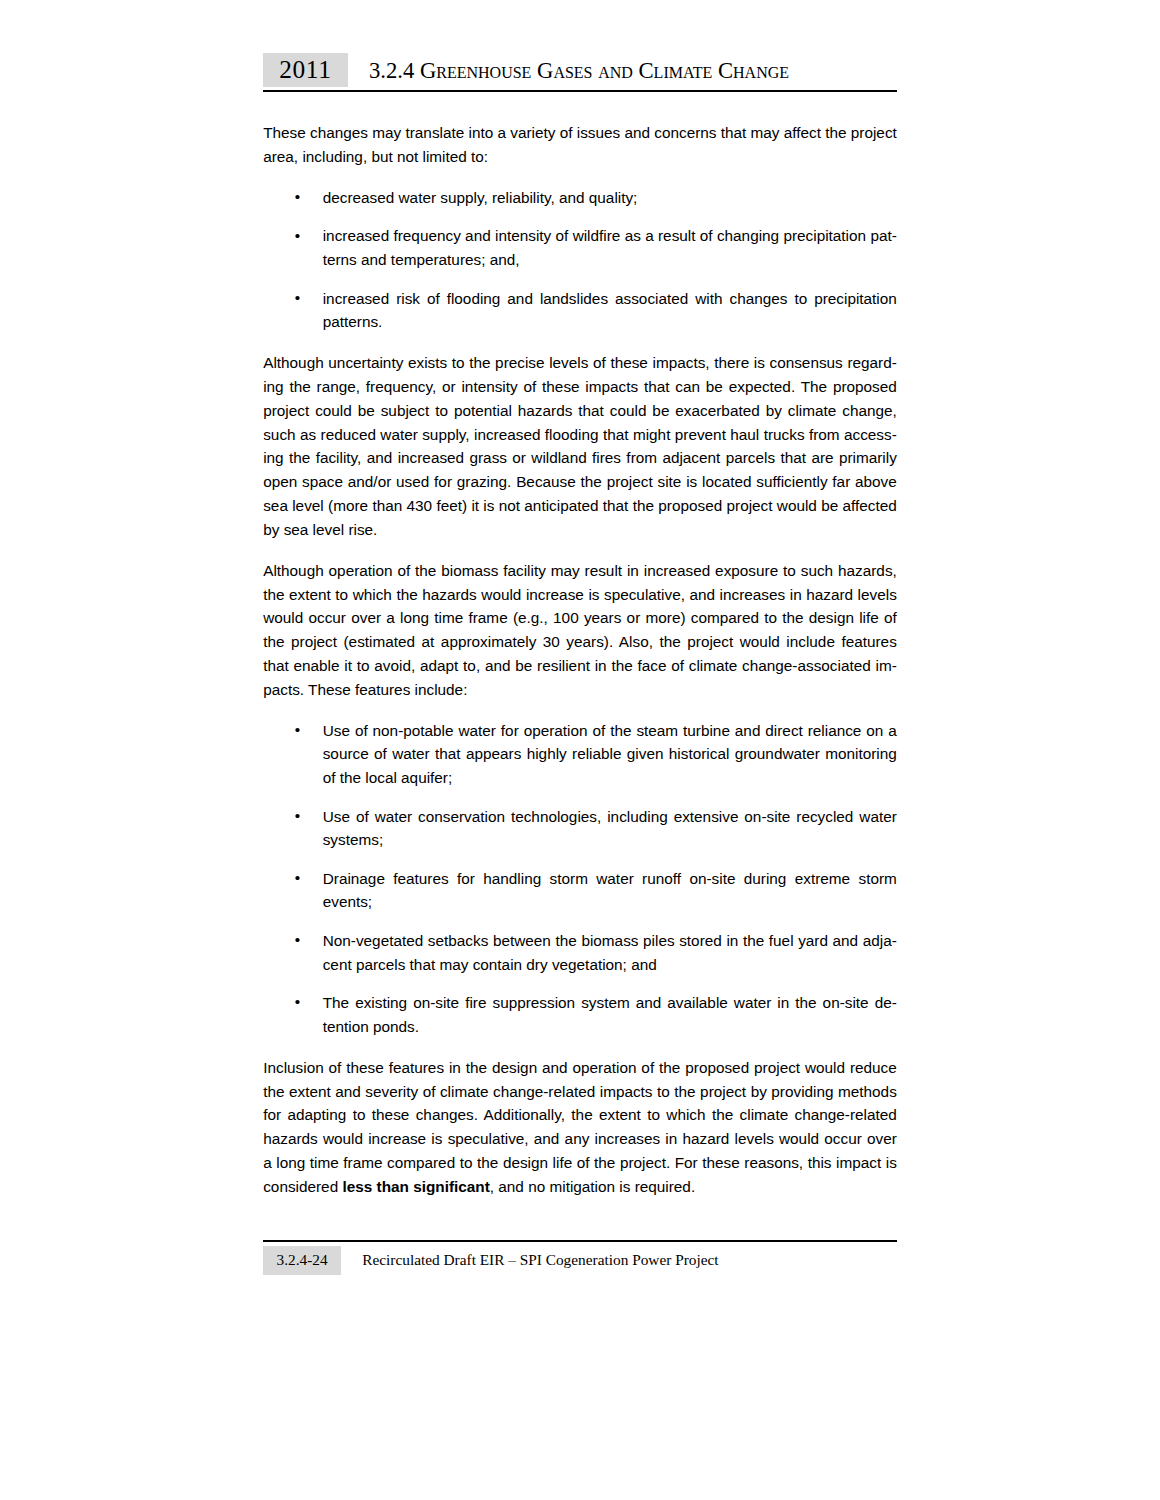2011
3.2.4 Greenhouse Gases and Climate Change
These changes may translate into a variety of issues and concerns that may affect the project area, including, but not limited to:
decreased water supply, reliability, and quality;
increased frequency and intensity of wildfire as a result of changing precipitation patterns and temperatures; and,
increased risk of flooding and landslides associated with changes to precipitation patterns.
Although uncertainty exists to the precise levels of these impacts, there is consensus regarding the range, frequency, or intensity of these impacts that can be expected. The proposed project could be subject to potential hazards that could be exacerbated by climate change, such as reduced water supply, increased flooding that might prevent haul trucks from accessing the facility, and increased grass or wildland fires from adjacent parcels that are primarily open space and/or used for grazing. Because the project site is located sufficiently far above sea level (more than 430 feet) it is not anticipated that the proposed project would be affected by sea level rise.
Although operation of the biomass facility may result in increased exposure to such hazards, the extent to which the hazards would increase is speculative, and increases in hazard levels would occur over a long time frame (e.g., 100 years or more) compared to the design life of the project (estimated at approximately 30 years). Also, the project would include features that enable it to avoid, adapt to, and be resilient in the face of climate change-associated impacts. These features include:
Use of non-potable water for operation of the steam turbine and direct reliance on a source of water that appears highly reliable given historical groundwater monitoring of the local aquifer;
Use of water conservation technologies, including extensive on-site recycled water systems;
Drainage features for handling storm water runoff on-site during extreme storm events;
Non-vegetated setbacks between the biomass piles stored in the fuel yard and adjacent parcels that may contain dry vegetation; and
The existing on-site fire suppression system and available water in the on-site detention ponds.
Inclusion of these features in the design and operation of the proposed project would reduce the extent and severity of climate change-related impacts to the project by providing methods for adapting to these changes. Additionally, the extent to which the climate change-related hazards would increase is speculative, and any increases in hazard levels would occur over a long time frame compared to the design life of the project. For these reasons, this impact is considered less than significant, and no mitigation is required.
3.2.4-24
Recirculated Draft EIR – SPI Cogeneration Power Project